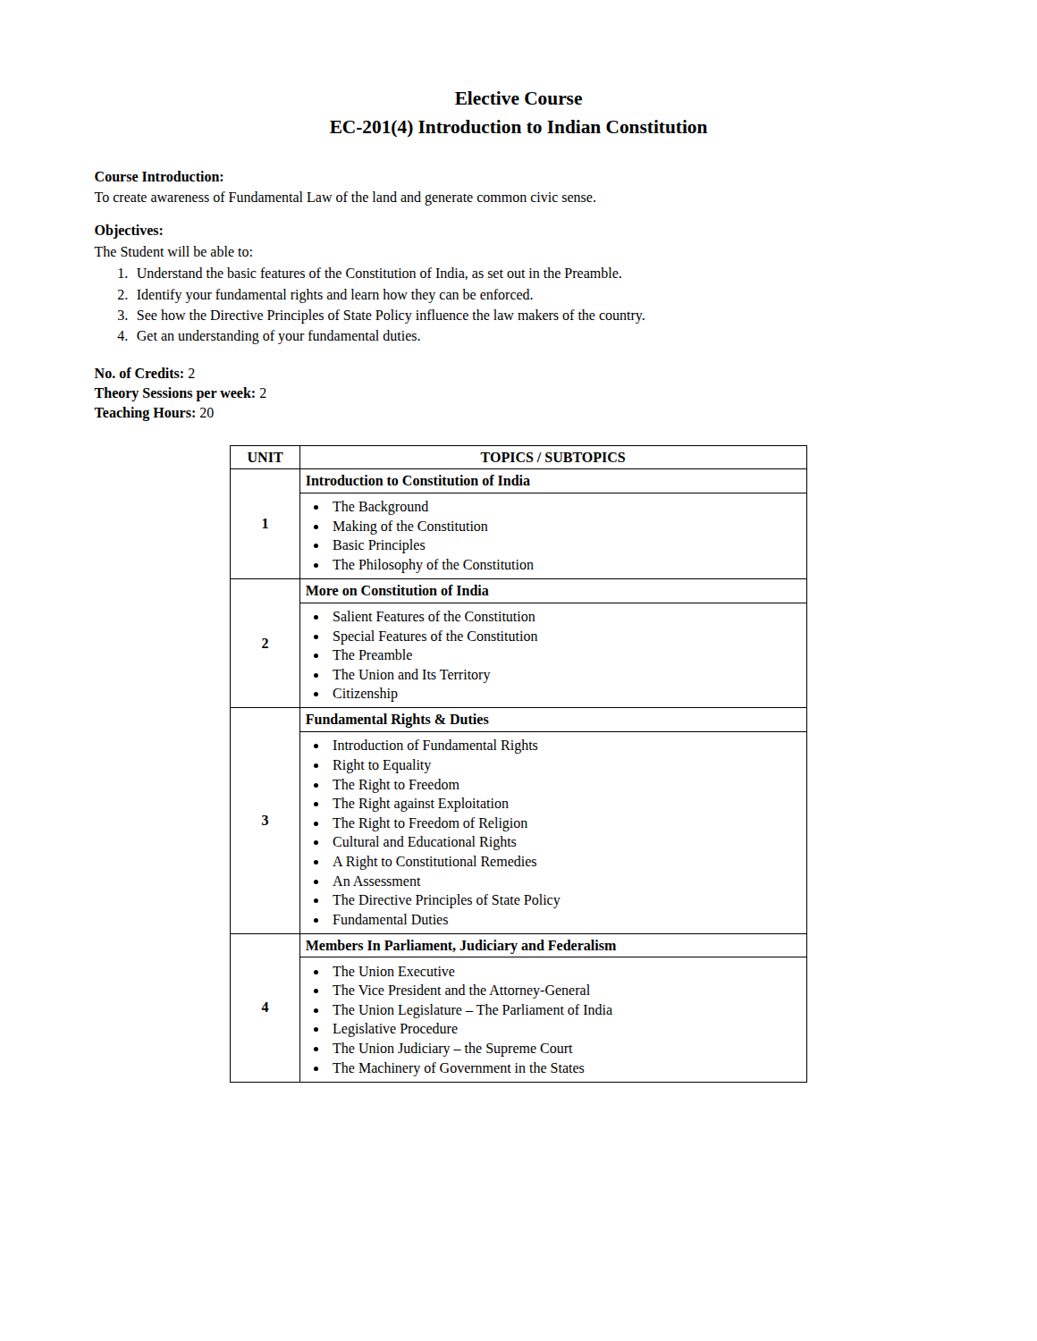Elective Course
EC-201(4) Introduction to Indian Constitution
Course Introduction:
To create awareness of Fundamental Law of the land and generate common civic sense.
Objectives:
The Student will be able to:
Understand the basic features of the Constitution of India, as set out in the Preamble.
Identify your fundamental rights and learn how they can be enforced.
See how the Directive Principles of State Policy influence the law makers of the country.
Get an understanding of your fundamental duties.
No. of Credits: 2
Theory Sessions per week: 2
Teaching Hours: 20
| UNIT | TOPICS / SUBTOPICS |
| --- | --- |
| 1 | Introduction to Constitution of India |
| The Background Making of the Constitution Basic Principles The Philosophy of the Constitution |
| 2 | More on Constitution of India |
| Salient Features of the Constitution Special Features of the Constitution The Preamble The Union and Its Territory Citizenship |
| 3 | Fundamental Rights & Duties |
| Introduction of Fundamental Rights Right to Equality The Right to Freedom The Right against Exploitation The Right to Freedom of Religion Cultural and Educational Rights A Right to Constitutional Remedies An Assessment The Directive Principles of State Policy Fundamental Duties |
| 4 | Members In Parliament, Judiciary and Federalism |
| The Union Executive The Vice President and the Attorney-General The Union Legislature – The Parliament of India Legislative Procedure The Union Judiciary – the Supreme Court The Machinery of Government in the States |